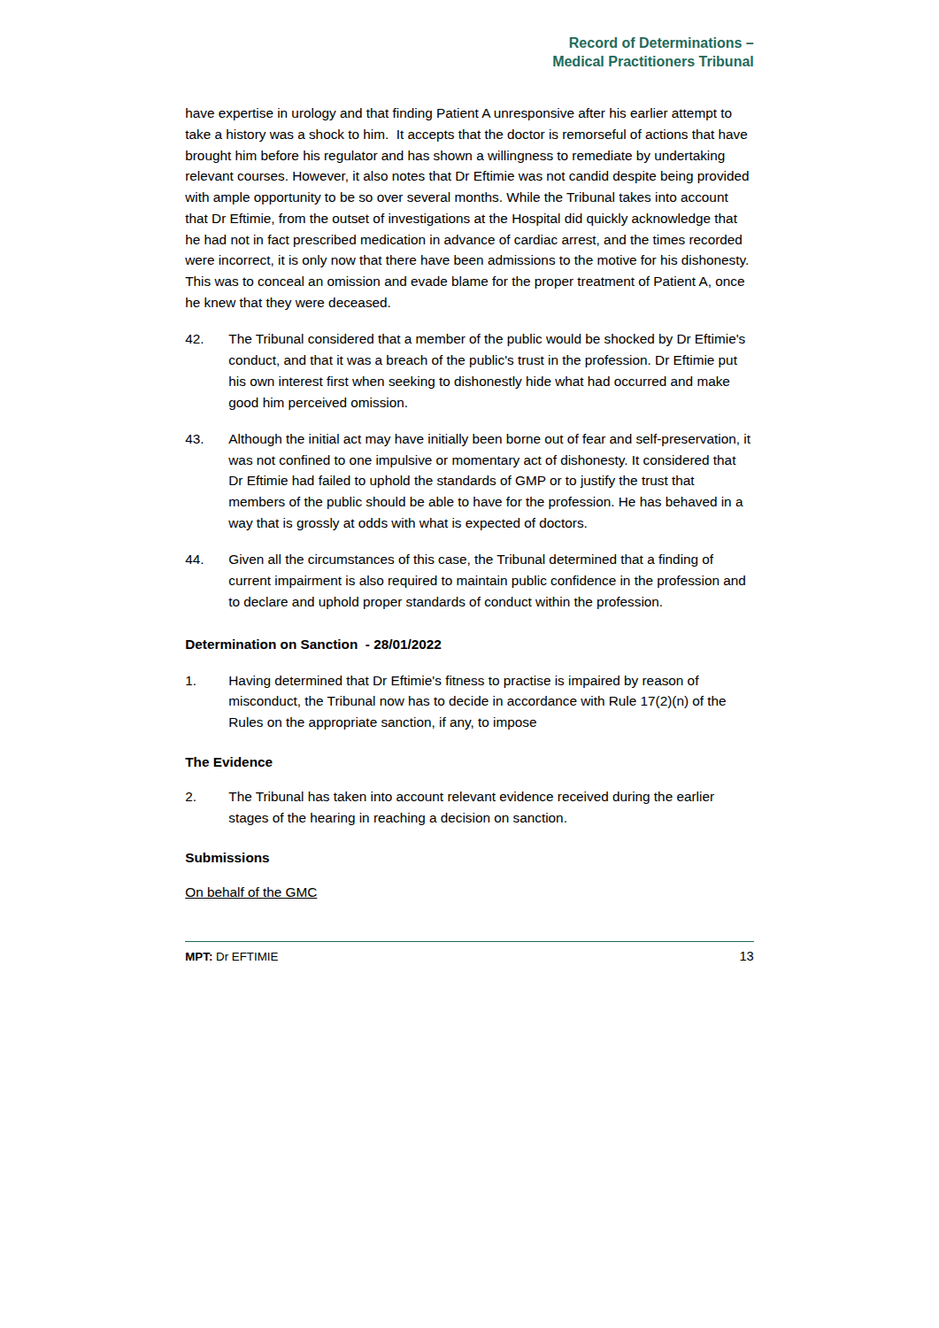Record of Determinations – Medical Practitioners Tribunal
have expertise in urology and that finding Patient A unresponsive after his earlier attempt to take a history was a shock to him. It accepts that the doctor is remorseful of actions that have brought him before his regulator and has shown a willingness to remediate by undertaking relevant courses. However, it also notes that Dr Eftimie was not candid despite being provided with ample opportunity to be so over several months. While the Tribunal takes into account that Dr Eftimie, from the outset of investigations at the Hospital did quickly acknowledge that he had not in fact prescribed medication in advance of cardiac arrest, and the times recorded were incorrect, it is only now that there have been admissions to the motive for his dishonesty. This was to conceal an omission and evade blame for the proper treatment of Patient A, once he knew that they were deceased.
42.
The Tribunal considered that a member of the public would be shocked by Dr Eftimie's conduct, and that it was a breach of the public's trust in the profession. Dr Eftimie put his own interest first when seeking to dishonestly hide what had occurred and make good him perceived omission.
43.
Although the initial act may have initially been borne out of fear and self-preservation, it was not confined to one impulsive or momentary act of dishonesty. It considered that Dr Eftimie had failed to uphold the standards of GMP or to justify the trust that members of the public should be able to have for the profession. He has behaved in a way that is grossly at odds with what is expected of doctors.
44.
Given all the circumstances of this case, the Tribunal determined that a finding of current impairment is also required to maintain public confidence in the profession and to declare and uphold proper standards of conduct within the profession.
Determination on Sanction - 28/01/2022
1.
Having determined that Dr Eftimie's fitness to practise is impaired by reason of misconduct, the Tribunal now has to decide in accordance with Rule 17(2)(n) of the Rules on the appropriate sanction, if any, to impose
The Evidence
2.
The Tribunal has taken into account relevant evidence received during the earlier stages of the hearing in reaching a decision on sanction.
Submissions
On behalf of the GMC
MPT: Dr EFTIMIE
13